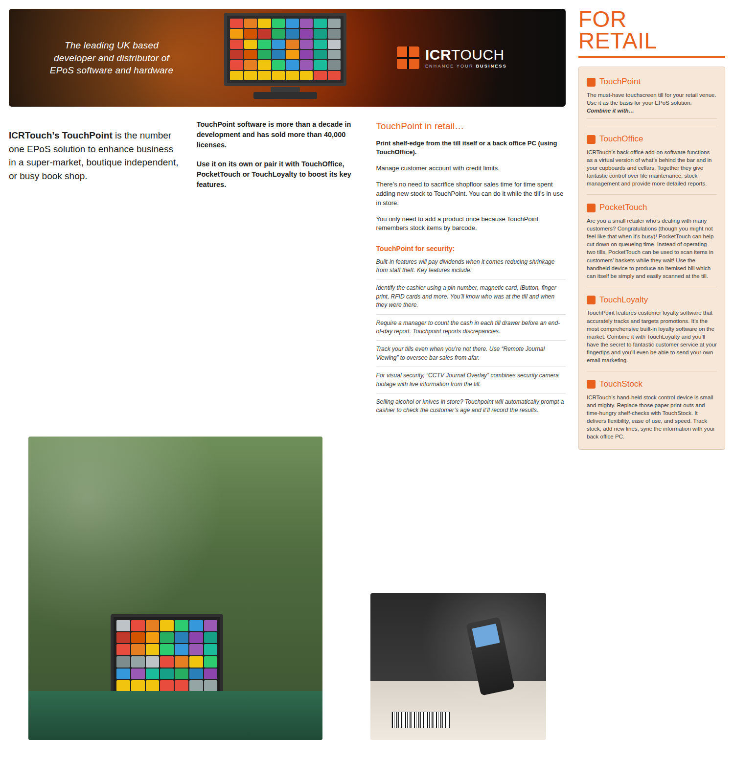The leading UK based
developer and distributor of
EPoS software and hardware
ICRTOUCH
ENHANCE YOUR BUSINESS
ICRTouch’s TouchPoint is the number one EPoS solution to enhance business in a super-market, boutique independent, or busy book shop.
TouchPoint software is more than a decade in development and has sold more than 40,000 licenses.
Use it on its own or pair it with TouchOffice, PocketTouch or TouchLoyalty to boost its key features.
TouchPoint in retail…
Print shelf-edge from the till itself or a back office PC (using TouchOffice).
Manage customer account with credit limits.
There’s no need to sacrifice shopfloor sales time for time spent adding new stock to TouchPoint. You can do it while the till’s in use in store.
You only need to add a product once because TouchPoint remembers stock items by barcode.
TouchPoint for security:
Built-in features will pay dividends when it comes reducing shrinkage from staff theft. Key features include:
Identify the cashier using a pin number, magnetic card, iButton, finger print, RFID cards and more. You’ll know who was at the till and when they were there.
Require a manager to count the cash in each till drawer before an end-of-day report. Touchpoint reports discrepancies.
Track your tills even when you’re not there. Use “Remote Journal Viewing” to oversee bar sales from afar.
For visual security, “CCTV Journal Overlay” combines security camera footage with live information from the till.
Selling alcohol or knives in store? Touchpoint will automatically prompt a cashier to check the customer’s age and it’ll record the results.
FOR
RETAIL
TouchPoint
The must-have touchscreen till for your retail venue. Use it as the basis for your EPoS solution.
Combine it with…
TouchOffice
ICRTouch’s back office add-on software functions as a virtual version of what’s behind the bar and in your cupboards and cellars. Together they give fantastic control over file maintenance, stock management and provide more detailed reports.
PocketTouch
Are you a small retailer who’s dealing with many customers? Congratulations (though you might not feel like that when it’s busy)! PocketTouch can help cut down on queueing time. Instead of operating two tills, PocketTouch can be used to scan items in customers’ baskets while they wait! Use the handheld device to produce an itemised bill which can itself be simply and easily scanned at the till.
TouchLoyalty
TouchPoint features customer loyalty software that accurately tracks and targets promotions. It’s the most comprehensive built-in loyalty software on the market. Combine it with TouchLoyalty and you’ll have the secret to fantastic customer service at your fingertips and you’ll even be able to send your own email marketing.
TouchStock
ICRTouch’s hand-held stock control device is small and mighty. Replace those paper print-outs and time-hungry shelf-checks with TouchStock. It delivers flexibility, ease of use, and speed. Track stock, add new lines, sync the information with your back office PC.